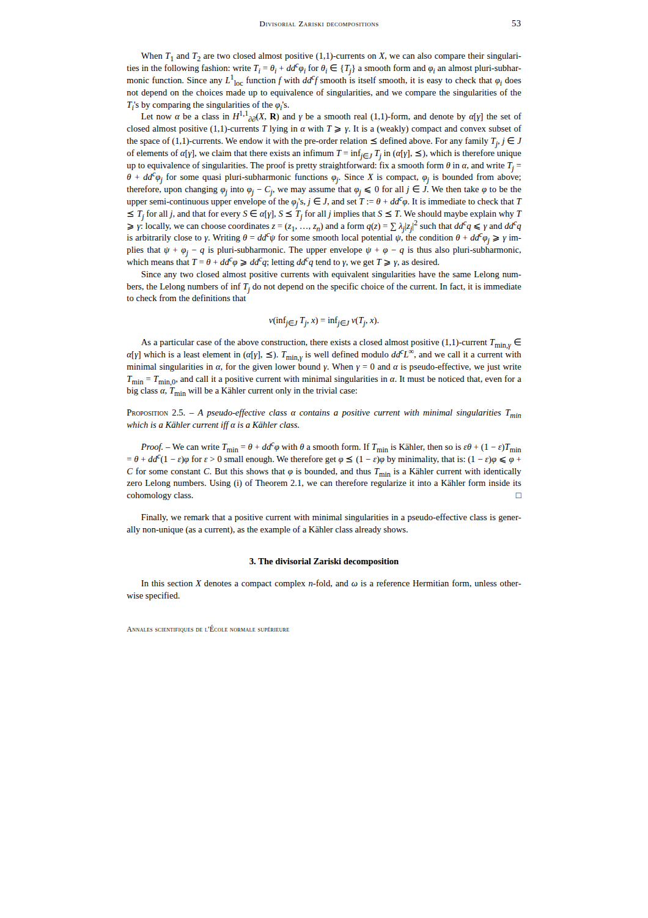Divisorial Zariski decompositions 53
When T1 and T2 are two closed almost positive (1,1)-currents on X, we can also compare their singularities in the following fashion: write Ti = θi + ddcφi for θi ∈ {Tj} a smooth form and φi an almost pluri-subharmonic function. Since any L1loc function f with ddcf smooth is itself smooth, it is easy to check that φi does not depend on the choices made up to equivalence of singularities, and we compare the singularities of the Ti's by comparing the singularities of the φi's.
Let now α be a class in H1,1∂∂̄(X, R) and γ be a smooth real (1,1)-form, and denote by α[γ] the set of closed almost positive (1,1)-currents T lying in α with T ⩾ γ. It is a (weakly) compact and convex subset of the space of (1,1)-currents. We endow it with the pre-order relation ⪯ defined above. For any family Tj, j ∈ J of elements of α[γ], we claim that there exists an infimum T = infj∈J Tj in (α[γ], ⪯), which is therefore unique up to equivalence of singularities. The proof is pretty straightforward: fix a smooth form θ in α, and write Tj = θ + ddcφj for some quasi pluri-subharmonic functions φj. Since X is compact, φj is bounded from above; therefore, upon changing φj into φj − Cj, we may assume that φj ⩽ 0 for all j ∈ J. We then take φ to be the upper semi-continuous upper envelope of the φj's, j ∈ J, and set T := θ + ddcφ. It is immediate to check that T ⪯ Tj for all j, and that for every S ∈ α[γ], S ⪯ Tj for all j implies that S ⪯ T. We should maybe explain why T ⩾ γ: locally, we can choose coordinates z = (z1, …, zn) and a form q(z) = ∑ λj|zj|2 such that ddcq ⩽ γ and ddcq is arbitrarily close to γ. Writing θ = ddcψ for some smooth local potential ψ, the condition θ + ddcφj ⩾ γ implies that ψ + φj − q is pluri-subharmonic. The upper envelope ψ + φ − q is thus also pluri-subharmonic, which means that T = θ + ddcφ ⩾ ddcq; letting ddcq tend to γ, we get T ⩾ γ, as desired.
Since any two closed almost positive currents with equivalent singularities have the same Lelong numbers, the Lelong numbers of inf Tj do not depend on the specific choice of the current. In fact, it is immediate to check from the definitions that
ν(infj∈J Tj, x) = infj∈J ν(Tj, x).
As a particular case of the above construction, there exists a closed almost positive (1,1)-current Tmin,γ ∈ α[γ] which is a least element in (α[γ], ⪯). Tmin,γ is well defined modulo ddcL∞, and we call it a current with minimal singularities in α, for the given lower bound γ. When γ = 0 and α is pseudo-effective, we just write Tmin = Tmin,0, and call it a positive current with minimal singularities in α. It must be noticed that, even for a big class α, Tmin will be a Kähler current only in the trivial case:
Proposition 2.5. – A pseudo-effective class α contains a positive current with minimal singularities Tmin which is a Kähler current iff α is a Kähler class.
Proof. – We can write Tmin = θ + ddcφ with θ a smooth form. If Tmin is Kähler, then so is εθ + (1 − ε)Tmin = θ + ddc(1 − ε)φ for ε > 0 small enough. We therefore get φ ⪯ (1 − ε)φ by minimality, that is: (1 − ε)φ ⩽ φ + C for some constant C. But this shows that φ is bounded, and thus Tmin is a Kähler current with identically zero Lelong numbers. Using (i) of Theorem 2.1, we can therefore regularize it into a Kähler form inside its cohomology class. □
Finally, we remark that a positive current with minimal singularities in a pseudo-effective class is generally non-unique (as a current), as the example of a Kähler class already shows.
3. The divisorial Zariski decomposition
In this section X denotes a compact complex n-fold, and ω is a reference Hermitian form, unless otherwise specified.
Annales scientifiques de l'École normale supérieure